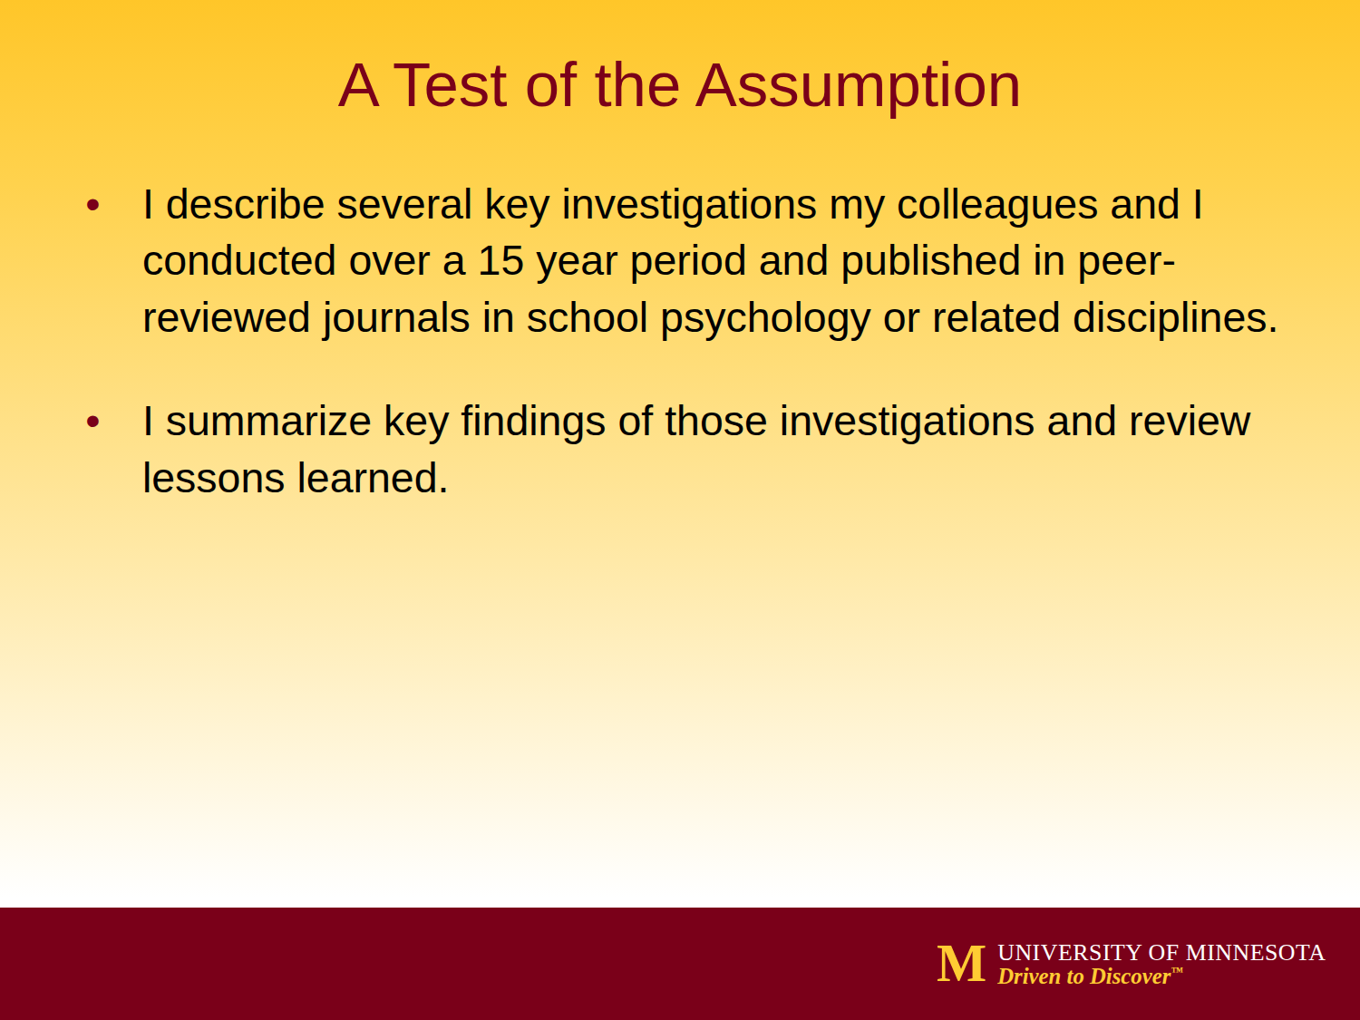A Test of the Assumption
I describe several key investigations my colleagues and I conducted over a 15 year period and published in peer-reviewed journals in school psychology or related disciplines.
I summarize key findings of those investigations and review lessons learned.
M UNIVERSITY OF MINNESOTA Driven to Discover™